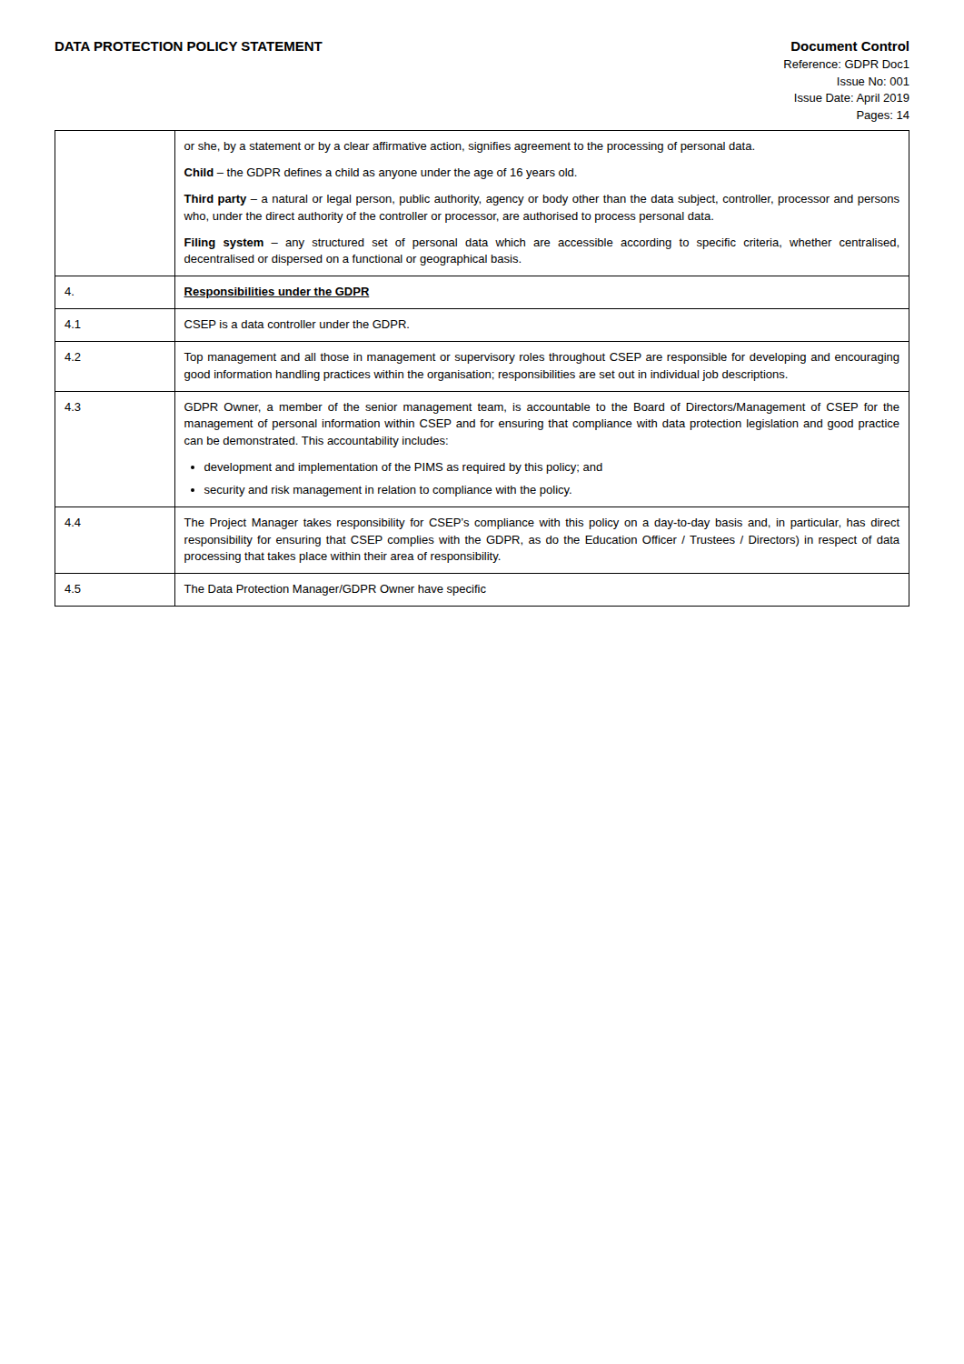DATA PROTECTION POLICY STATEMENT
Document Control
Reference: GDPR Doc1
Issue No: 001
Issue Date: April 2019
Pages: 14
| | or she, by a statement or by a clear affirmative action, signifies agreement to the processing of personal data. Child – the GDPR defines a child as anyone under the age of 16 years old. Third party – a natural or legal person, public authority, agency or body other than the data subject, controller, processor and persons who, under the direct authority of the controller or processor, are authorised to process personal data. Filing system – any structured set of personal data which are accessible according to specific criteria, whether centralised, decentralised or dispersed on a functional or geographical basis. |
| 4. | Responsibilities under the GDPR |
| 4.1 | CSEP is a data controller under the GDPR. |
| 4.2 | Top management and all those in management or supervisory roles throughout CSEP are responsible for developing and encouraging good information handling practices within the organisation; responsibilities are set out in individual job descriptions. |
| 4.3 | GDPR Owner, a member of the senior management team, is accountable to the Board of Directors/Management of CSEP for the management of personal information within CSEP and for ensuring that compliance with data protection legislation and good practice can be demonstrated. This accountability includes: development and implementation of the PIMS as required by this policy; and security and risk management in relation to compliance with the policy. |
| 4.4 | The Project Manager takes responsibility for CSEP’s compliance with this policy on a day-to-day basis and, in particular, has direct responsibility for ensuring that CSEP complies with the GDPR, as do the Education Officer / Trustees / Directors) in respect of data processing that takes place within their area of responsibility. |
| 4.5 | The Data Protection Manager/GDPR Owner have specific |